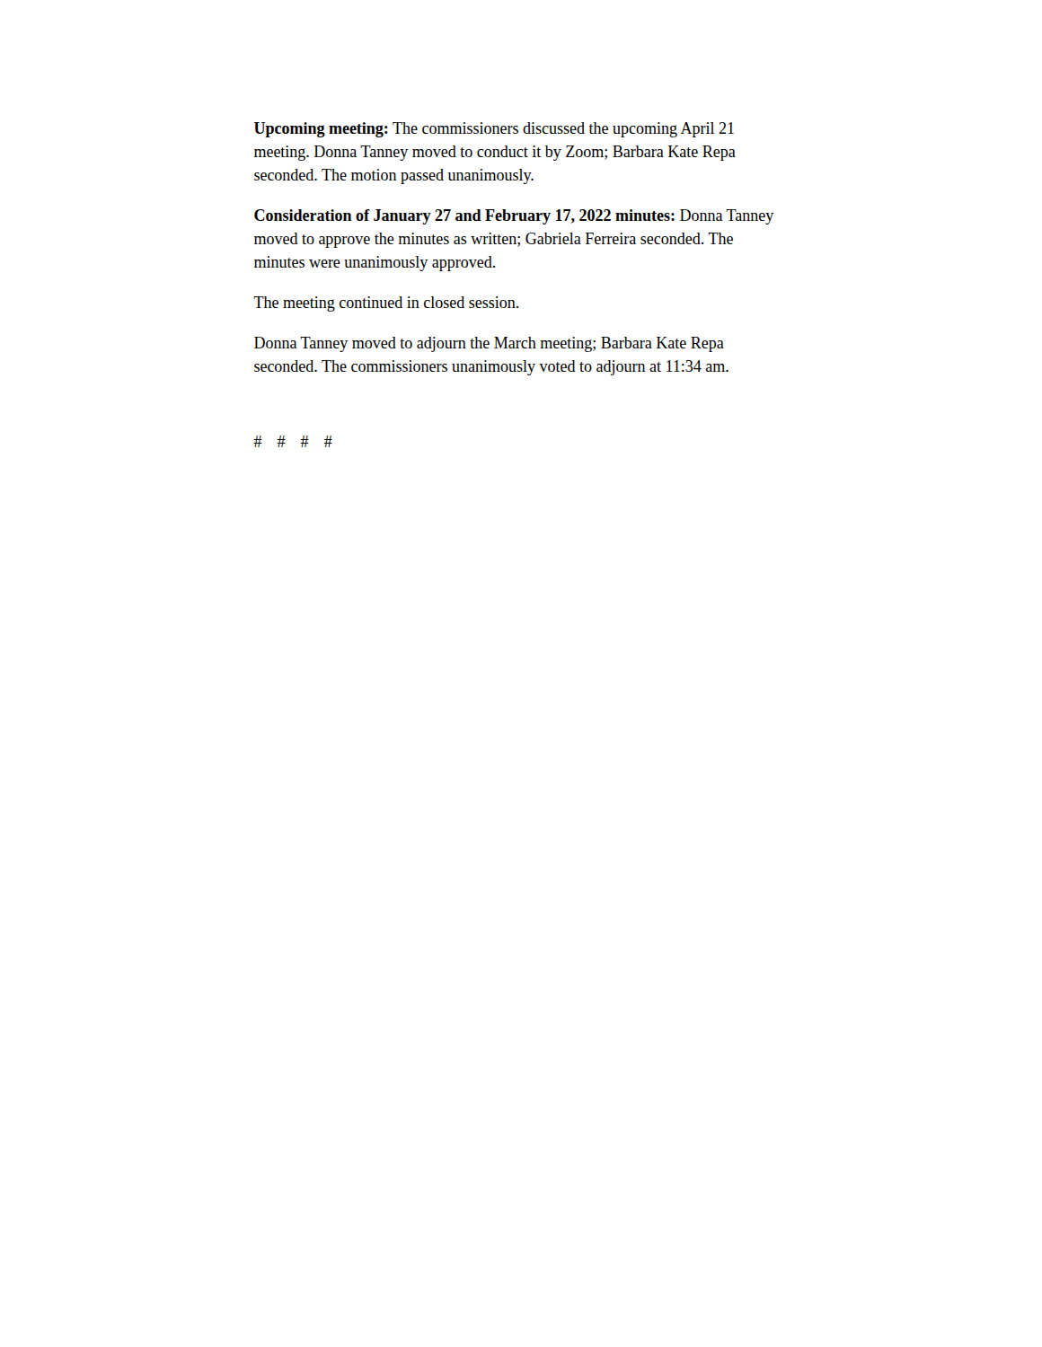Upcoming meeting: The commissioners discussed the upcoming April 21 meeting. Donna Tanney moved to conduct it by Zoom; Barbara Kate Repa seconded. The motion passed unanimously.
Consideration of January 27 and February 17, 2022 minutes: Donna Tanney moved to approve the minutes as written; Gabriela Ferreira seconded. The minutes were unanimously approved.
The meeting continued in closed session.
Donna Tanney moved to adjourn the March meeting; Barbara Kate Repa seconded. The commissioners unanimously voted to adjourn at 11:34 am.
# # # #